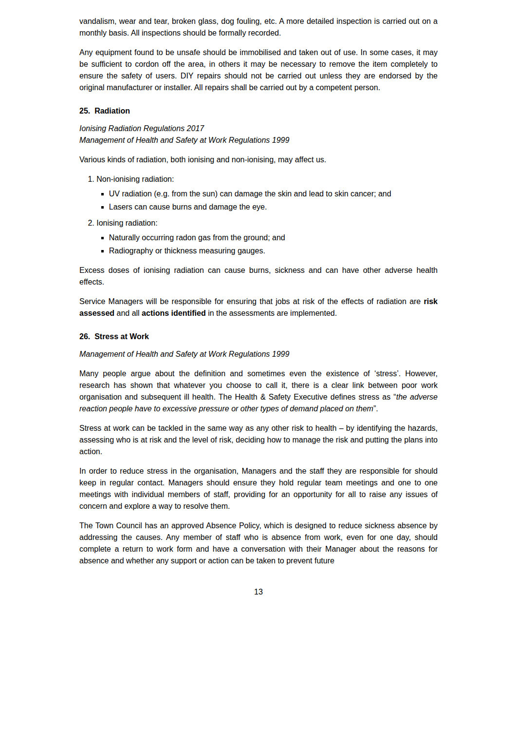vandalism, wear and tear, broken glass, dog fouling, etc. A more detailed inspection is carried out on a monthly basis. All inspections should be formally recorded.
Any equipment found to be unsafe should be immobilised and taken out of use. In some cases, it may be sufficient to cordon off the area, in others it may be necessary to remove the item completely to ensure the safety of users. DIY repairs should not be carried out unless they are endorsed by the original manufacturer or installer. All repairs shall be carried out by a competent person.
25. Radiation
Ionising Radiation Regulations 2017 Management of Health and Safety at Work Regulations 1999
Various kinds of radiation, both ionising and non-ionising, may affect us.
Non-ionising radiation:
UV radiation (e.g. from the sun) can damage the skin and lead to skin cancer; and
Lasers can cause burns and damage the eye.
Ionising radiation:
Naturally occurring radon gas from the ground; and
Radiography or thickness measuring gauges.
Excess doses of ionising radiation can cause burns, sickness and can have other adverse health effects.
Service Managers will be responsible for ensuring that jobs at risk of the effects of radiation are risk assessed and all actions identified in the assessments are implemented.
26. Stress at Work
Management of Health and Safety at Work Regulations 1999
Many people argue about the definition and sometimes even the existence of ‘stress’. However, research has shown that whatever you choose to call it, there is a clear link between poor work organisation and subsequent ill health. The Health & Safety Executive defines stress as “the adverse reaction people have to excessive pressure or other types of demand placed on them”.
Stress at work can be tackled in the same way as any other risk to health – by identifying the hazards, assessing who is at risk and the level of risk, deciding how to manage the risk and putting the plans into action.
In order to reduce stress in the organisation, Managers and the staff they are responsible for should keep in regular contact. Managers should ensure they hold regular team meetings and one to one meetings with individual members of staff, providing for an opportunity for all to raise any issues of concern and explore a way to resolve them.
The Town Council has an approved Absence Policy, which is designed to reduce sickness absence by addressing the causes. Any member of staff who is absence from work, even for one day, should complete a return to work form and have a conversation with their Manager about the reasons for absence and whether any support or action can be taken to prevent future
13